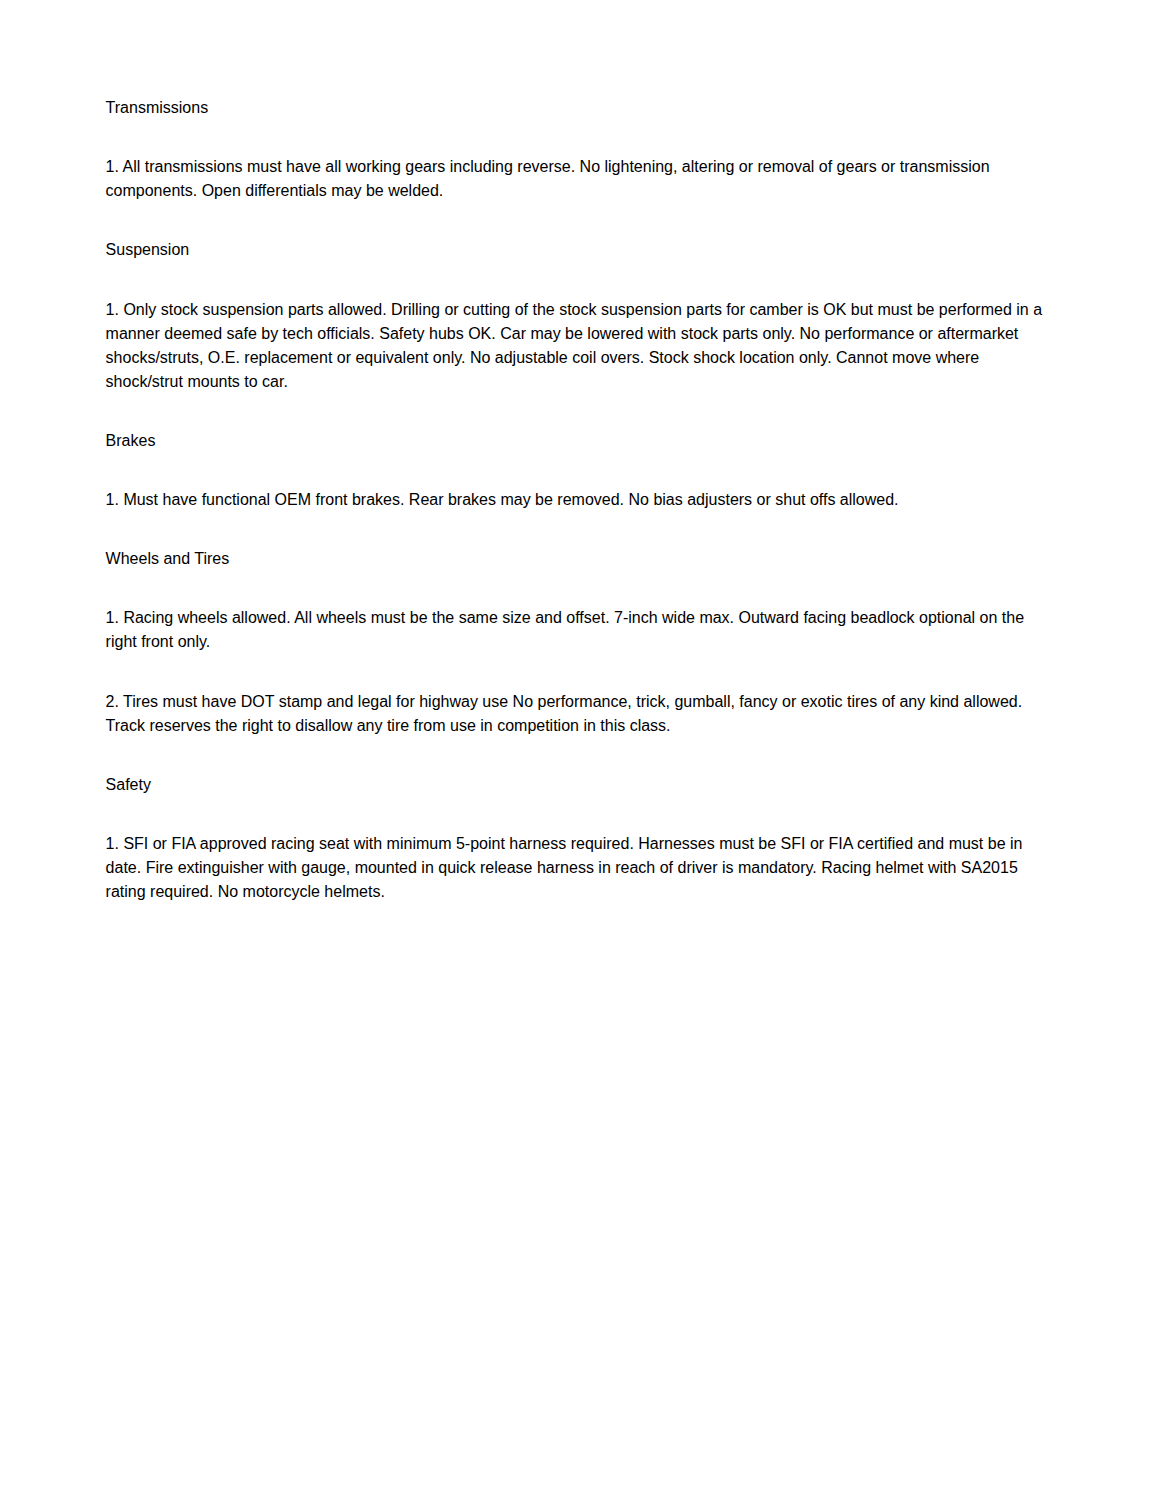Transmissions
1. All transmissions must have all working gears including reverse. No lightening, altering or removal of gears or transmission components. Open differentials may be welded.
Suspension
1. Only stock suspension parts allowed. Drilling or cutting of the stock suspension parts for camber is OK but must be performed in a manner deemed safe by tech officials. Safety hubs OK. Car may be lowered with stock parts only. No performance or aftermarket shocks/struts, O.E. replacement or equivalent only. No adjustable coil overs. Stock shock location only. Cannot move where shock/strut mounts to car.
Brakes
1. Must have functional OEM front brakes. Rear brakes may be removed. No bias adjusters or shut offs allowed.
Wheels and Tires
1. Racing wheels allowed. All wheels must be the same size and offset. 7-inch wide max. Outward facing beadlock optional on the right front only.
2. Tires must have DOT stamp and legal for highway use No performance, trick, gumball, fancy or exotic tires of any kind allowed. Track reserves the right to disallow any tire from use in competition in this class.
Safety
1. SFI or FIA approved racing seat with minimum 5-point harness required. Harnesses must be SFI or FIA certified and must be in date. Fire extinguisher with gauge, mounted in quick release harness in reach of driver is mandatory. Racing helmet with SA2015 rating required. No motorcycle helmets.